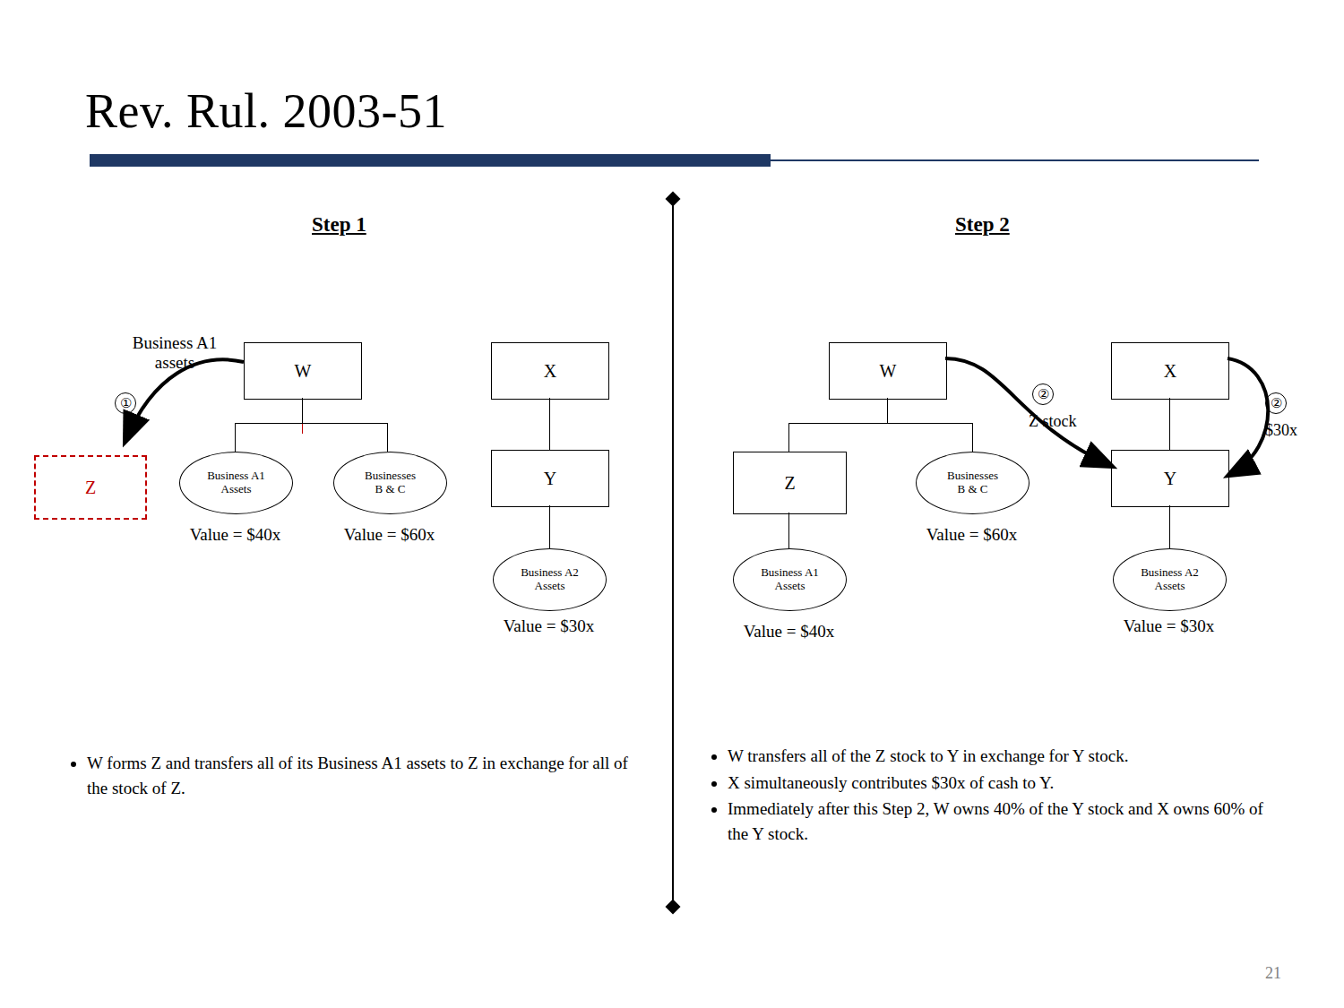Rev. Rul. 2003-51
Step 1
Step 2
W
Business A1
assets
①
Z
Business A1
Assets
Businesses
B & C
Value = $40x
Value = $60x
X
Y
Business A2
Assets
Value = $30x
W
Z
Businesses
B & C
Value = $60x
Business A1
Assets
Value = $40x
X
Y
Business A2
Assets
Value = $30x
②
Z stock
②
$30x
W forms Z and transfers all of its Business A1 assets to Z in exchange for all of the stock of Z.
W transfers all of the Z stock to Y in exchange for Y stock.
X simultaneously contributes $30x of cash to Y.
Immediately after this Step 2, W owns 40% of the Y stock and X owns 60% of the Y stock.
21